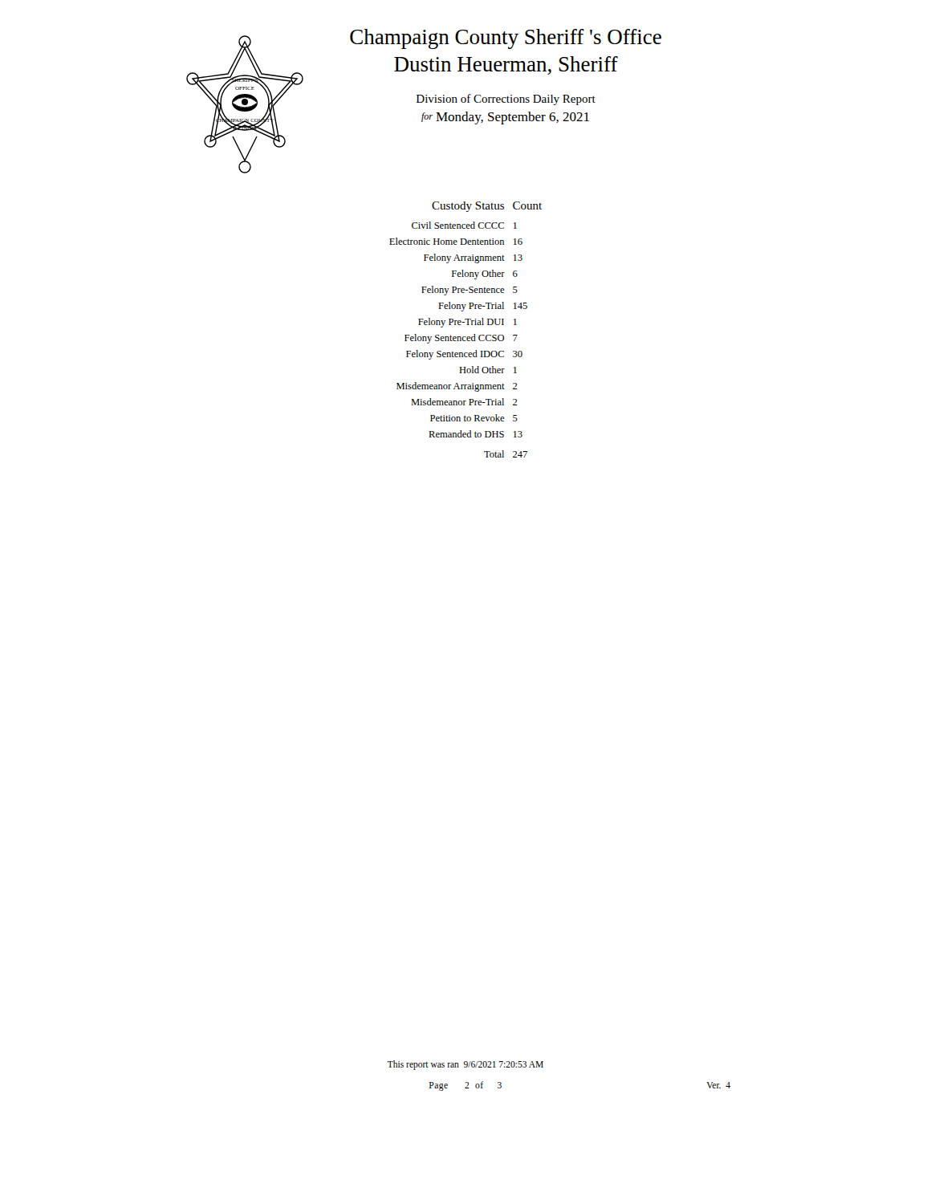SHERIFF'S OFFICE CHAMPAIGN COUNTY ILLINOIS
Champaign County Sheriff 's Office
Dustin Heuerman, Sheriff
Division of Corrections Daily Report
for Monday, September 6, 2021
| Custody Status | Count |
| --- | --- |
| Civil Sentenced CCCC | 1 |
| Electronic Home Dentention | 16 |
| Felony Arraignment | 13 |
| Felony Other | 6 |
| Felony Pre-Sentence | 5 |
| Felony Pre-Trial | 145 |
| Felony Pre-Trial DUI | 1 |
| Felony Sentenced CCSO | 7 |
| Felony Sentenced IDOC | 30 |
| Hold Other | 1 |
| Misdemeanor Arraignment | 2 |
| Misdemeanor Pre-Trial | 2 |
| Petition to Revoke | 5 |
| Remanded to DHS | 13 |
| Total | 247 |
This report was ran 9/6/2021 7:20:53 AM
Page 2 of 3 Ver. 4